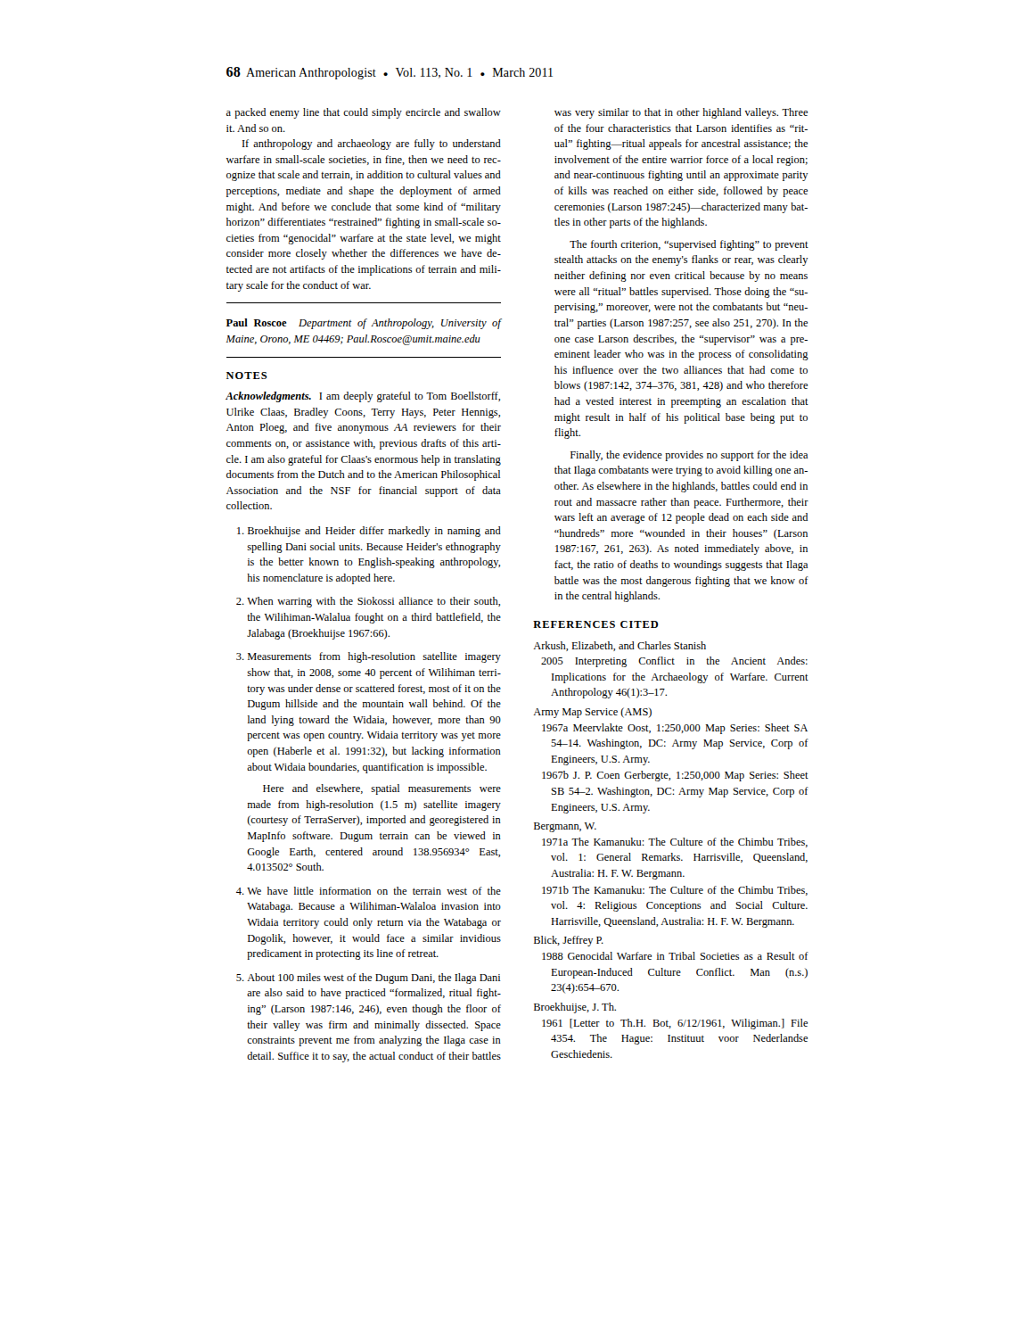68 American Anthropologist●Vol. 113, No. 1●March 2011
a packed enemy line that could simply encircle and swallow it. And so on.
If anthropology and archaeology are fully to understand warfare in small-scale societies, in fine, then we need to recognize that scale and terrain, in addition to cultural values and perceptions, mediate and shape the deployment of armed might. And before we conclude that some kind of “military horizon” differentiates “restrained” fighting in small-scale societies from “genocidal” warfare at the state level, we might consider more closely whether the differences we have detected are not artifacts of the implications of terrain and military scale for the conduct of war.
Paul Roscoe Department of Anthropology, University of Maine, Orono, ME 04469; Paul.Roscoe@umit.maine.edu
NOTES
Acknowledgments. I am deeply grateful to Tom Boellstorff, Ulrike Claas, Bradley Coons, Terry Hays, Peter Hennigs, Anton Ploeg, and five anonymous AA reviewers for their comments on, or assistance with, previous drafts of this article. I am also grateful for Claas's enormous help in translating documents from the Dutch and to the American Philosophical Association and the NSF for financial support of data collection.
Broekhuijse and Heider differ markedly in naming and spelling Dani social units. Because Heider's ethnography is the better known to English-speaking anthropology, his nomenclature is adopted here.
When warring with the Siokossi alliance to their south, the Wilihiman-Walalua fought on a third battlefield, the Jalabaga (Broekhuijse 1967:66).
Measurements from high-resolution satellite imagery show that, in 2008, some 40 percent of Wilihiman territory was under dense or scattered forest, most of it on the Dugum hillside and the mountain wall behind. Of the land lying toward the Widaia, however, more than 90 percent was open country. Widaia territory was yet more open (Haberle et al. 1991:32), but lacking information about Widaia boundaries, quantification is impossible.
Here and elsewhere, spatial measurements were made from high-resolution (1.5 m) satellite imagery (courtesy of TerraServer), imported and georegistered in MapInfo software. Dugum terrain can be viewed in Google Earth, centered around 138.956934° East, 4.013502° South.
We have little information on the terrain west of the Watabaga. Because a Wilihiman-Walaloa invasion into Widaia territory could only return via the Watabaga or Dogolik, however, it would face a similar invidious predicament in protecting its line of retreat.
About 100 miles west of the Dugum Dani, the Ilaga Dani are also said to have practiced “formalized, ritual fighting” (Larson 1987:146, 246), even though the floor of their valley was firm and minimally dissected. Space constraints prevent me from analyzing the Ilaga case in detail. Suffice it to say, the actual conduct of their battles was very similar to that in other highland valleys. Three of the four characteristics that Larson identifies as “ritual” fighting—ritual appeals for ancestral assistance; the involvement of the entire warrior force of a local region; and near-continuous fighting until an approximate parity of kills was reached on either side, followed by peace ceremonies (Larson 1987:245)—characterized many battles in other parts of the highlands.
The fourth criterion, “supervised fighting” to prevent stealth attacks on the enemy's flanks or rear, was clearly neither defining nor even critical because by no means were all “ritual” battles supervised. Those doing the “supervising,” moreover, were not the combatants but “neutral” parties (Larson 1987:257, see also 251, 270). In the one case Larson describes, the “supervisor” was a preeminent leader who was in the process of consolidating his influence over the two alliances that had come to blows (1987:142, 374–376, 381, 428) and who therefore had a vested interest in preempting an escalation that might result in half of his political base being put to flight.
Finally, the evidence provides no support for the idea that Ilaga combatants were trying to avoid killing one another. As elsewhere in the highlands, battles could end in rout and massacre rather than peace. Furthermore, their wars left an average of 12 people dead on each side and “hundreds” more “wounded in their houses” (Larson 1987:167, 261, 263). As noted immediately above, in fact, the ratio of deaths to woundings suggests that Ilaga battle was the most dangerous fighting that we know of in the central highlands.
REFERENCES CITED
Arkush, Elizabeth, and Charles Stanish
2005 Interpreting Conflict in the Ancient Andes: Implications for the Archaeology of Warfare. Current Anthropology 46(1):3–17.
Army Map Service (AMS)
1967a Meervlakte Oost, 1:250,000 Map Series: Sheet SA 54–14. Washington, DC: Army Map Service, Corp of Engineers, U.S. Army.
1967b J. P. Coen Gerbergte, 1:250,000 Map Series: Sheet SB 54–2. Washington, DC: Army Map Service, Corp of Engineers, U.S. Army.
Bergmann, W.
1971a The Kamanuku: The Culture of the Chimbu Tribes, vol. 1: General Remarks. Harrisville, Queensland, Australia: H. F. W. Bergmann.
1971b The Kamanuku: The Culture of the Chimbu Tribes, vol. 4: Religious Conceptions and Social Culture. Harrisville, Queensland, Australia: H. F. W. Bergmann.
Blick, Jeffrey P.
1988 Genocidal Warfare in Tribal Societies as a Result of European-Induced Culture Conflict. Man (n.s.) 23(4):654–670.
Broekhuijse, J. Th.
1961 [Letter to Th.H. Bot, 6/12/1961, Wiligiman.] File 4354. The Hague: Instituut voor Nederlandse Geschiedenis.